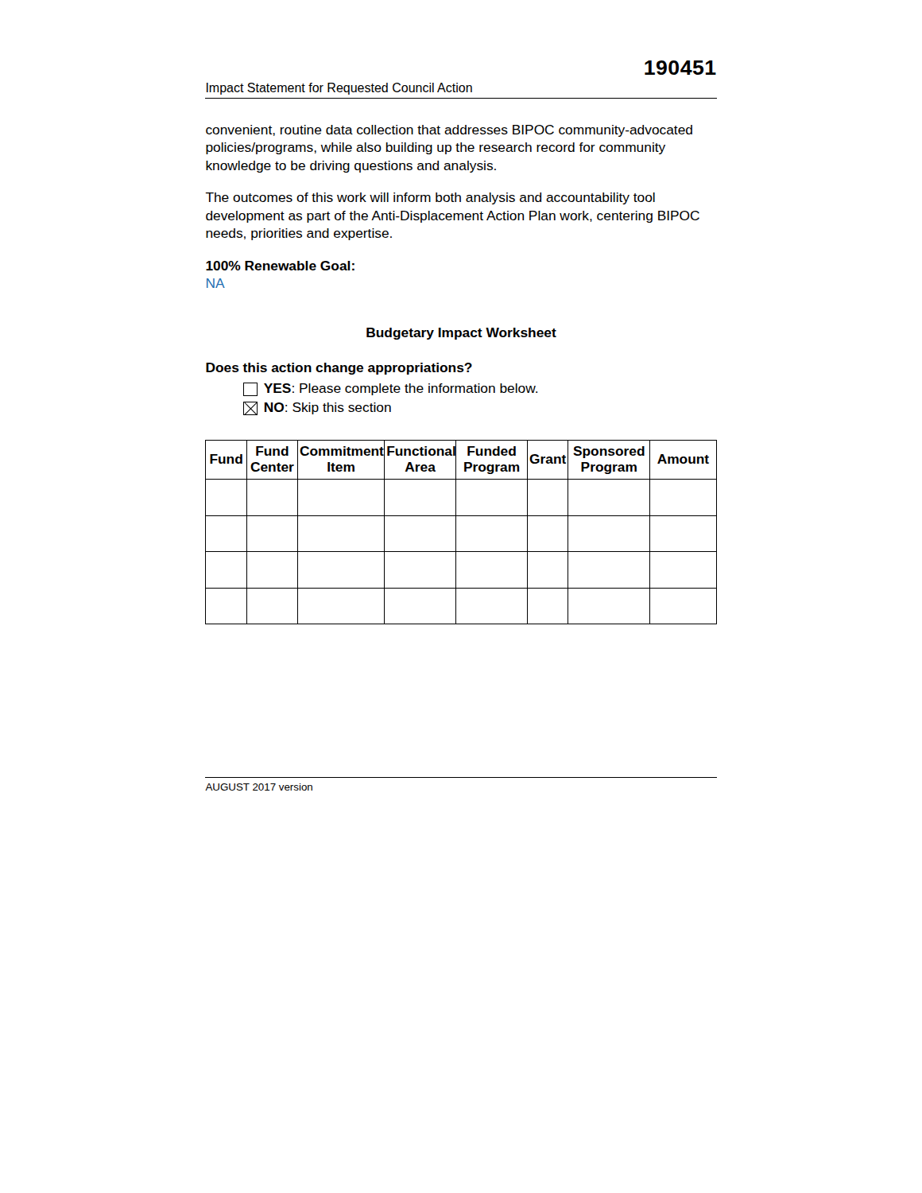190451
Impact Statement for Requested Council Action
convenient, routine data collection that addresses BIPOC community-advocated policies/programs, while also building up the research record for community knowledge to be driving questions and analysis.
The outcomes of this work will inform both analysis and accountability tool development as part of the Anti-Displacement Action Plan work, centering BIPOC needs, priorities and expertise.
100% Renewable Goal:
NA
Budgetary Impact Worksheet
Does this action change appropriations?
YES: Please complete the information below.
NO: Skip this section
| Fund | Fund Center | Commitment Item | Functional Area | Funded Program | Grant | Sponsored Program | Amount |
| --- | --- | --- | --- | --- | --- | --- | --- |
AUGUST 2017 version